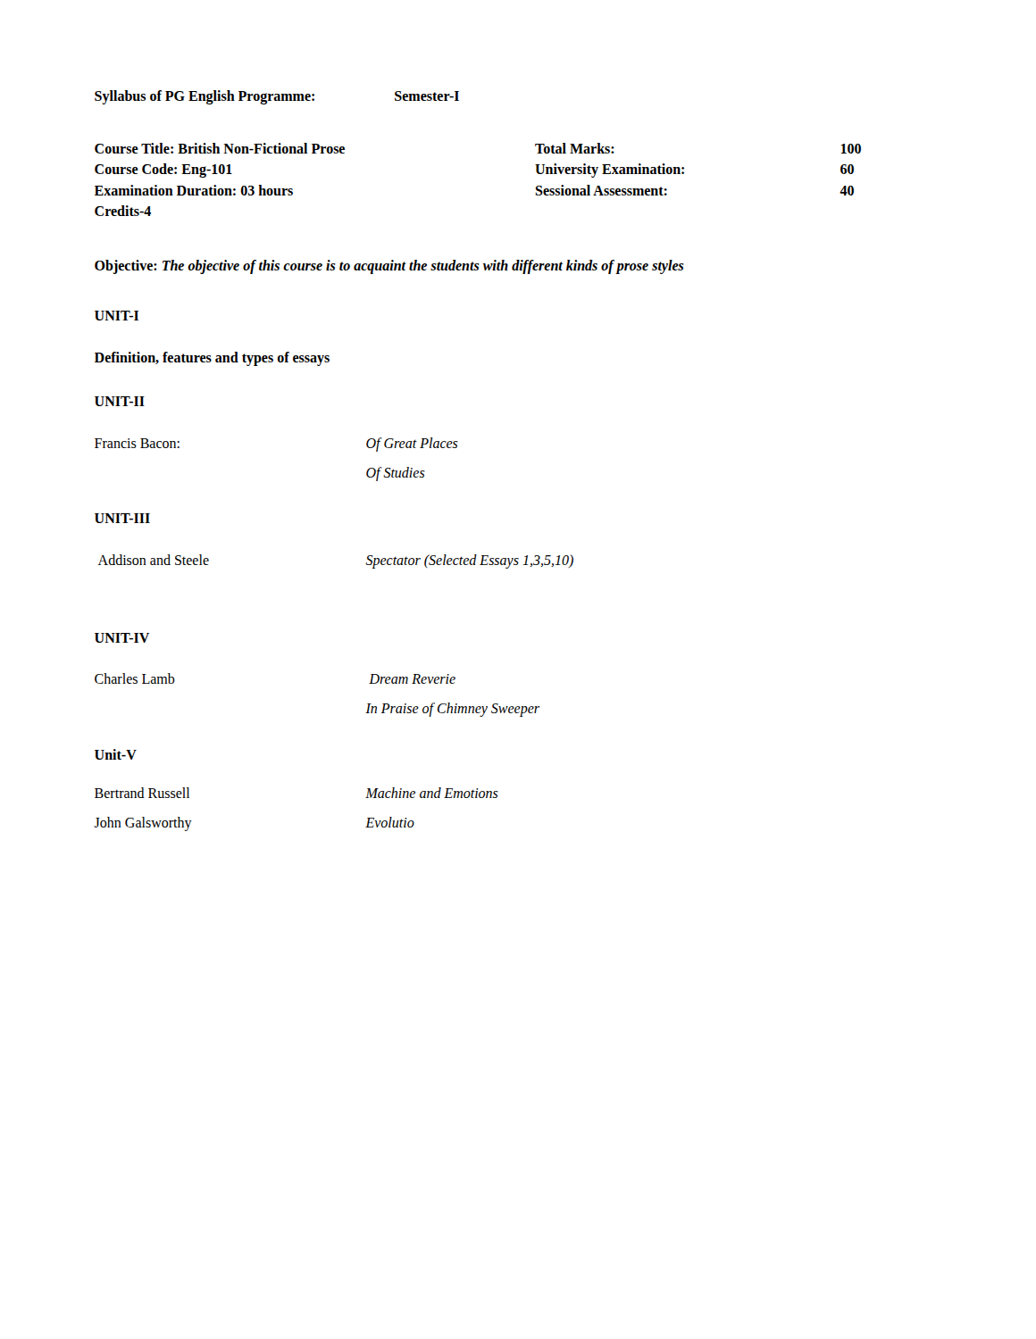Syllabus of PG English Programme:Semester-I
| Course Title: British Non-Fictional Prose | Total Marks: | 100 |
| Course Code: Eng-101 | University Examination: | 60 |
| Examination Duration: 03 hours | Sessional Assessment: | 40 |
| Credits-4 | | |
Objective: The objective of this course is to acquaint the students with different kinds of prose styles
UNIT-I
Definition, features and types of essays
UNIT-II
| Francis Bacon: | Of Great Places |
| | Of Studies |
UNIT-III
| Addison and Steele | Spectator (Selected Essays 1,3,5,10) |
UNIT-IV
| Charles Lamb | Dream Reverie |
| | In Praise of Chimney Sweeper |
Unit-V
| Bertrand Russell | Machine and Emotions |
| John Galsworthy | Evolutio |